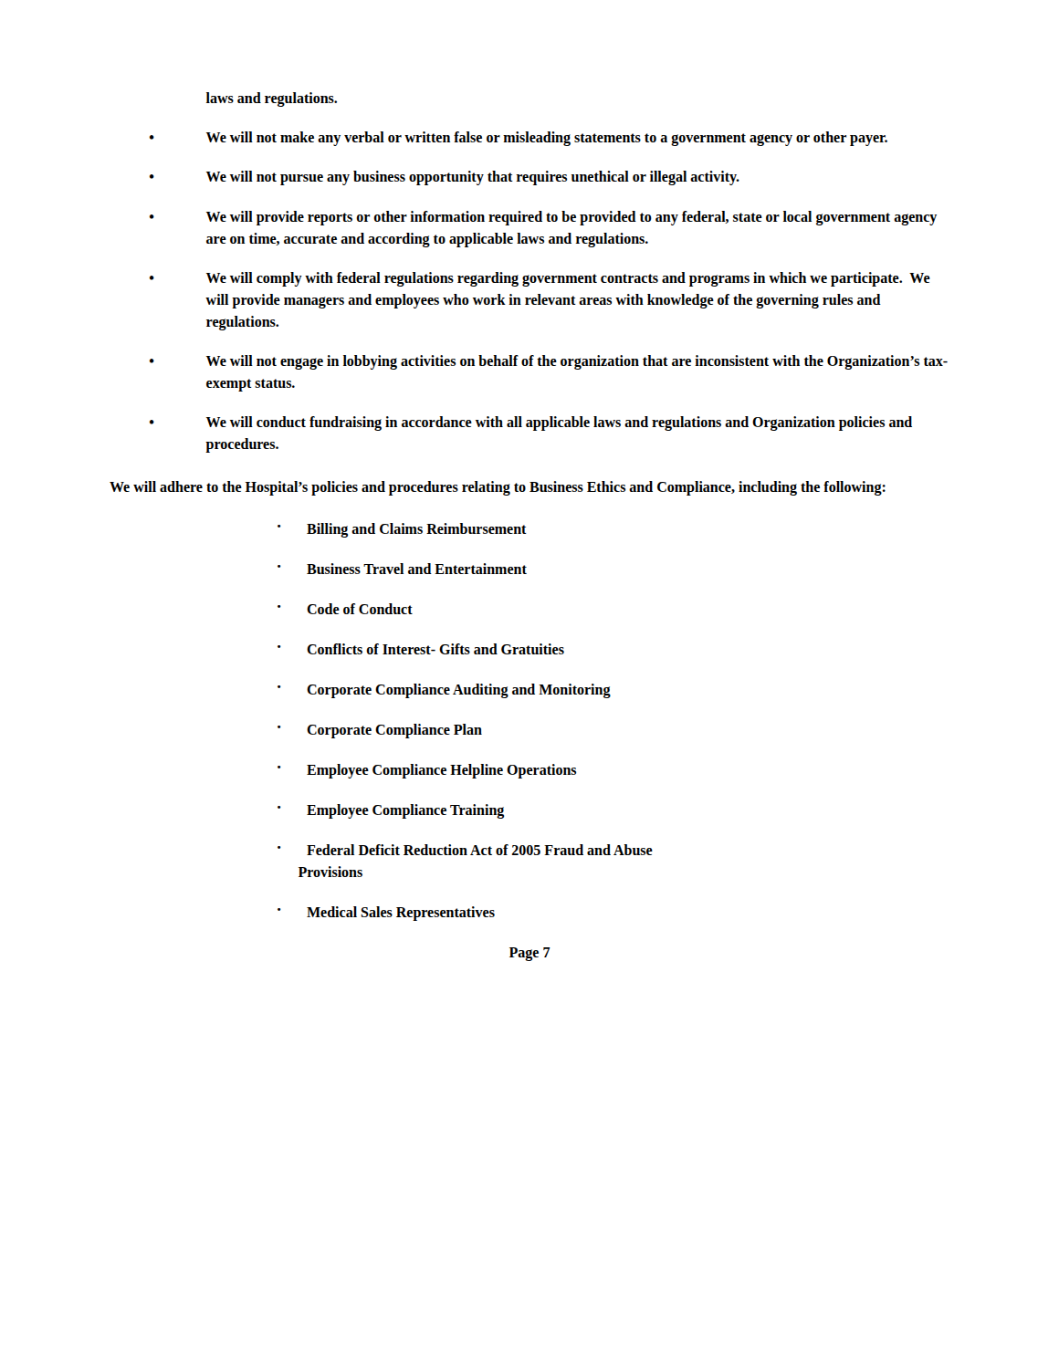laws and regulations.
We will not make any verbal or written false or misleading statements to a government agency or other payer.
We will not pursue any business opportunity that requires unethical or illegal activity.
We will provide reports or other information required to be provided to any federal, state or local government agency are on time, accurate and according to applicable laws and regulations.
We will comply with federal regulations regarding government contracts and programs in which we participate. We will provide managers and employees who work in relevant areas with knowledge of the governing rules and regulations.
We will not engage in lobbying activities on behalf of the organization that are inconsistent with the Organization’s tax-exempt status.
We will conduct fundraising in accordance with all applicable laws and regulations and Organization policies and procedures.
We will adhere to the Hospital’s policies and procedures relating to Business Ethics and Compliance, including the following:
Billing and Claims Reimbursement
Business Travel and Entertainment
Code of Conduct
Conflicts of Interest- Gifts and Gratuities
Corporate Compliance Auditing and Monitoring
Corporate Compliance Plan
Employee Compliance Helpline Operations
Employee Compliance Training
Federal Deficit Reduction Act of 2005 Fraud and Abuse Provisions
Medical Sales Representatives
Page 7